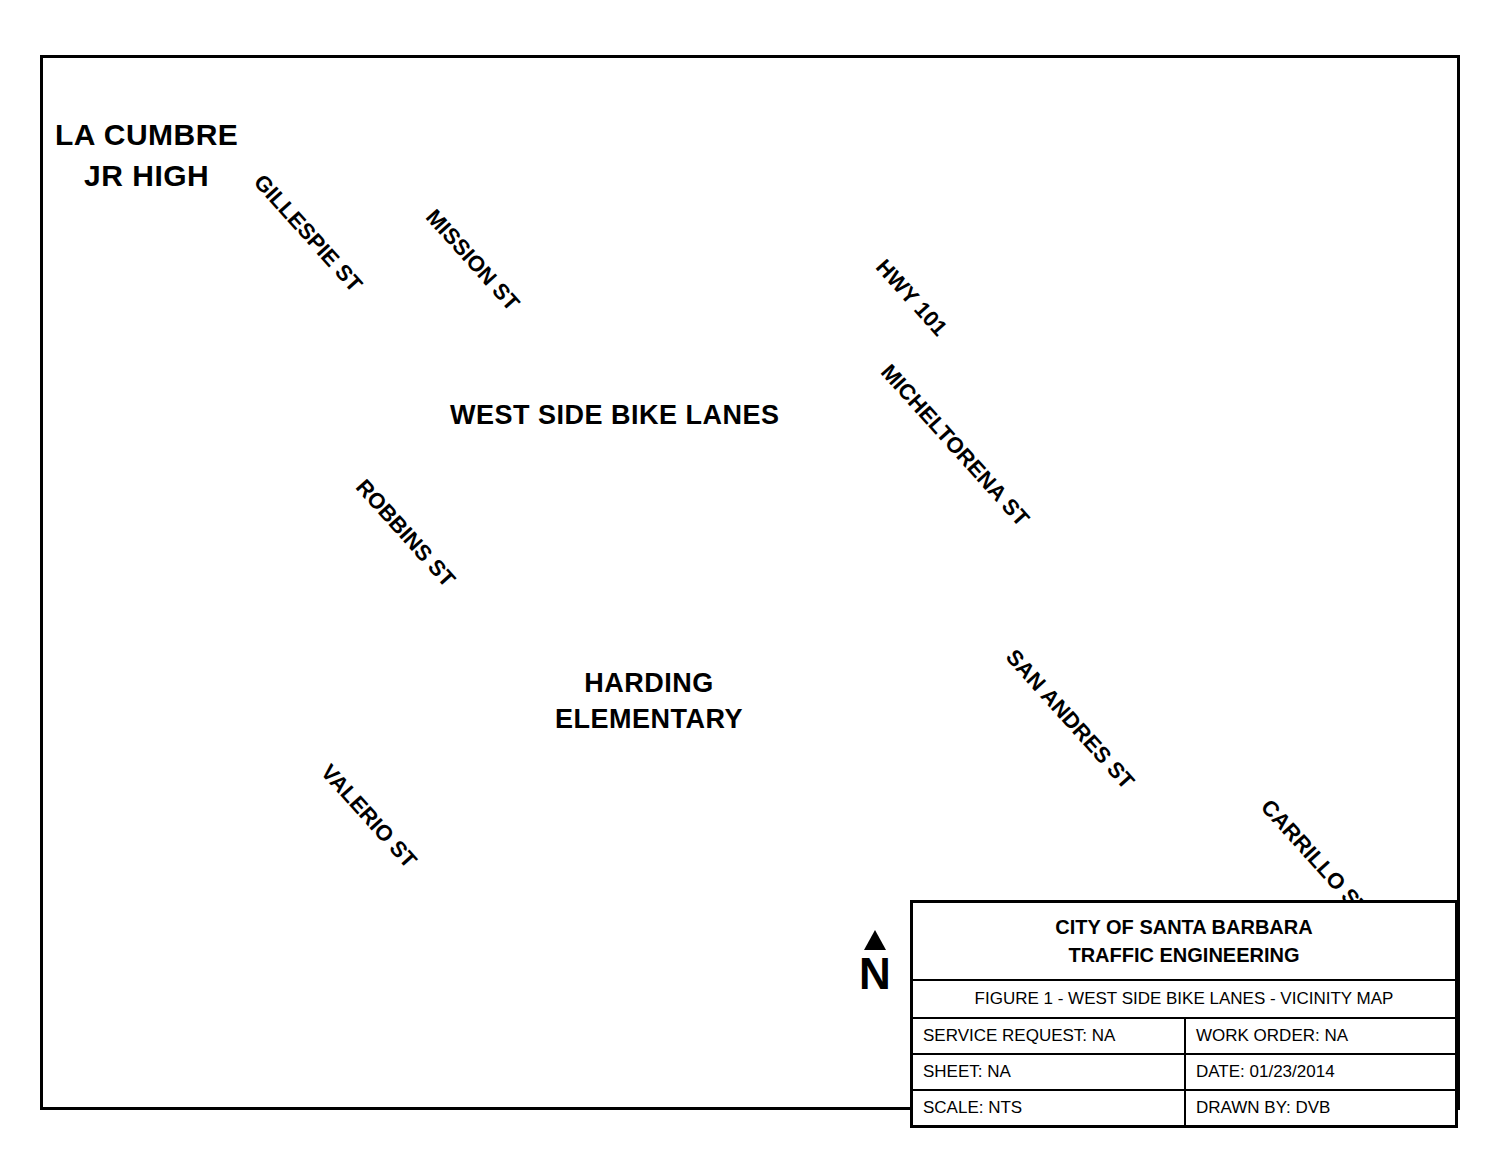LA CUMBRE
JR HIGH
WEST SIDE BIKE LANES
HARDING
ELEMENTARY
GILLESPIE ST
MISSION ST
ROBBINS ST
VALERIO ST
HWY 101
MICHELTORENA ST
SAN ANDRES ST
CARRILLO ST
N
CITY OF SANTA BARBARA
TRAFFIC ENGINEERING
FIGURE 1 - WEST SIDE BIKE LANES - VICINITY MAP
SERVICE REQUEST: NA
WORK ORDER: NA
SHEET: NA
DATE: 01/23/2014
SCALE: NTS
DRAWN BY: DVB